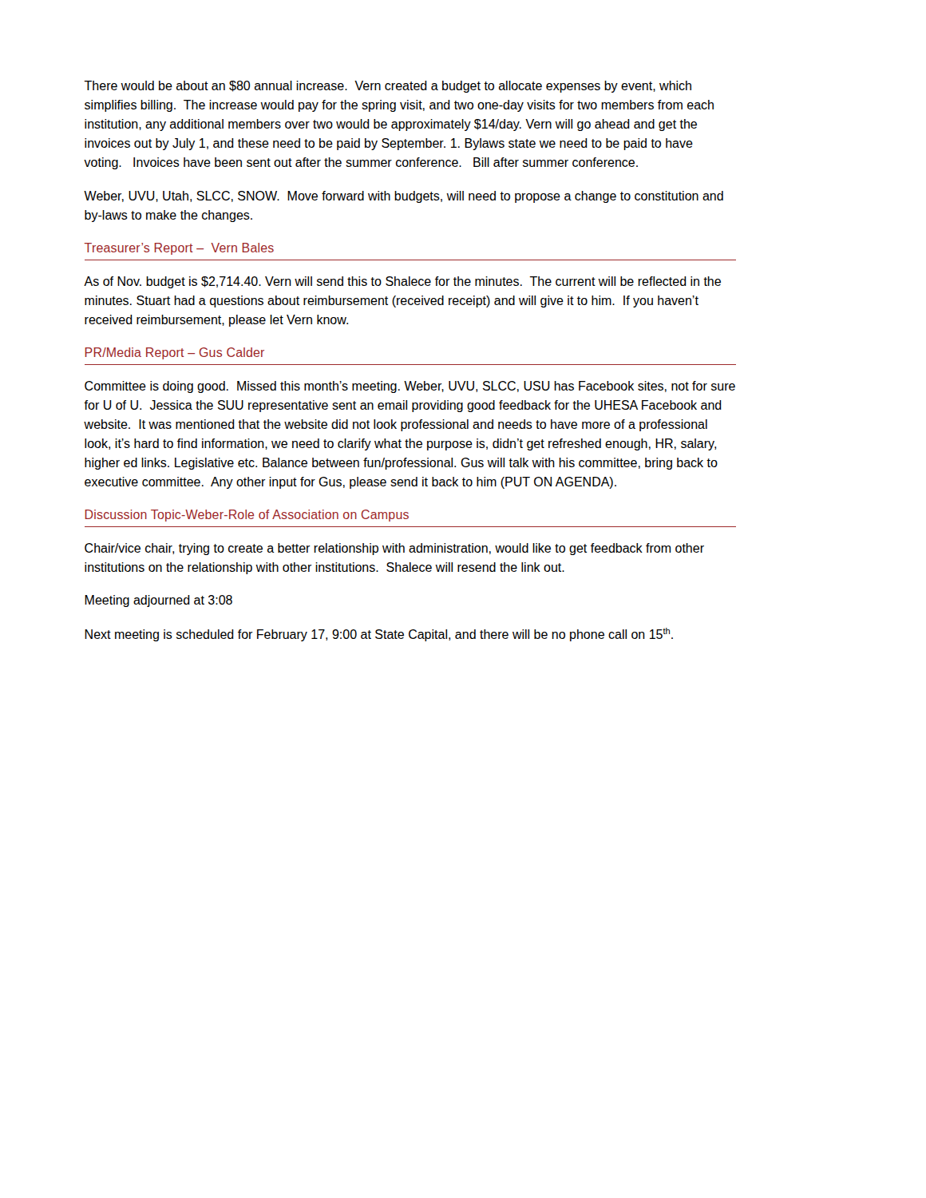There would be about an $80 annual increase. Vern created a budget to allocate expenses by event, which simplifies billing. The increase would pay for the spring visit, and two one-day visits for two members from each institution, any additional members over two would be approximately $14/day. Vern will go ahead and get the invoices out by July 1, and these need to be paid by September. 1. Bylaws state we need to be paid to have voting. Invoices have been sent out after the summer conference. Bill after summer conference.
Weber, UVU, Utah, SLCC, SNOW. Move forward with budgets, will need to propose a change to constitution and by-laws to make the changes.
Treasurer’s Report – Vern Bales
As of Nov. budget is $2,714.40. Vern will send this to Shalece for the minutes. The current will be reflected in the minutes. Stuart had a questions about reimbursement (received receipt) and will give it to him. If you haven’t received reimbursement, please let Vern know.
PR/Media Report – Gus Calder
Committee is doing good. Missed this month’s meeting. Weber, UVU, SLCC, USU has Facebook sites, not for sure for U of U. Jessica the SUU representative sent an email providing good feedback for the UHESA Facebook and website. It was mentioned that the website did not look professional and needs to have more of a professional look, it’s hard to find information, we need to clarify what the purpose is, didn’t get refreshed enough, HR, salary, higher ed links. Legislative etc. Balance between fun/professional. Gus will talk with his committee, bring back to executive committee. Any other input for Gus, please send it back to him (PUT ON AGENDA).
Discussion Topic-Weber-Role of Association on Campus
Chair/vice chair, trying to create a better relationship with administration, would like to get feedback from other institutions on the relationship with other institutions. Shalece will resend the link out.
Meeting adjourned at 3:08
Next meeting is scheduled for February 17, 9:00 at State Capital, and there will be no phone call on 15th.